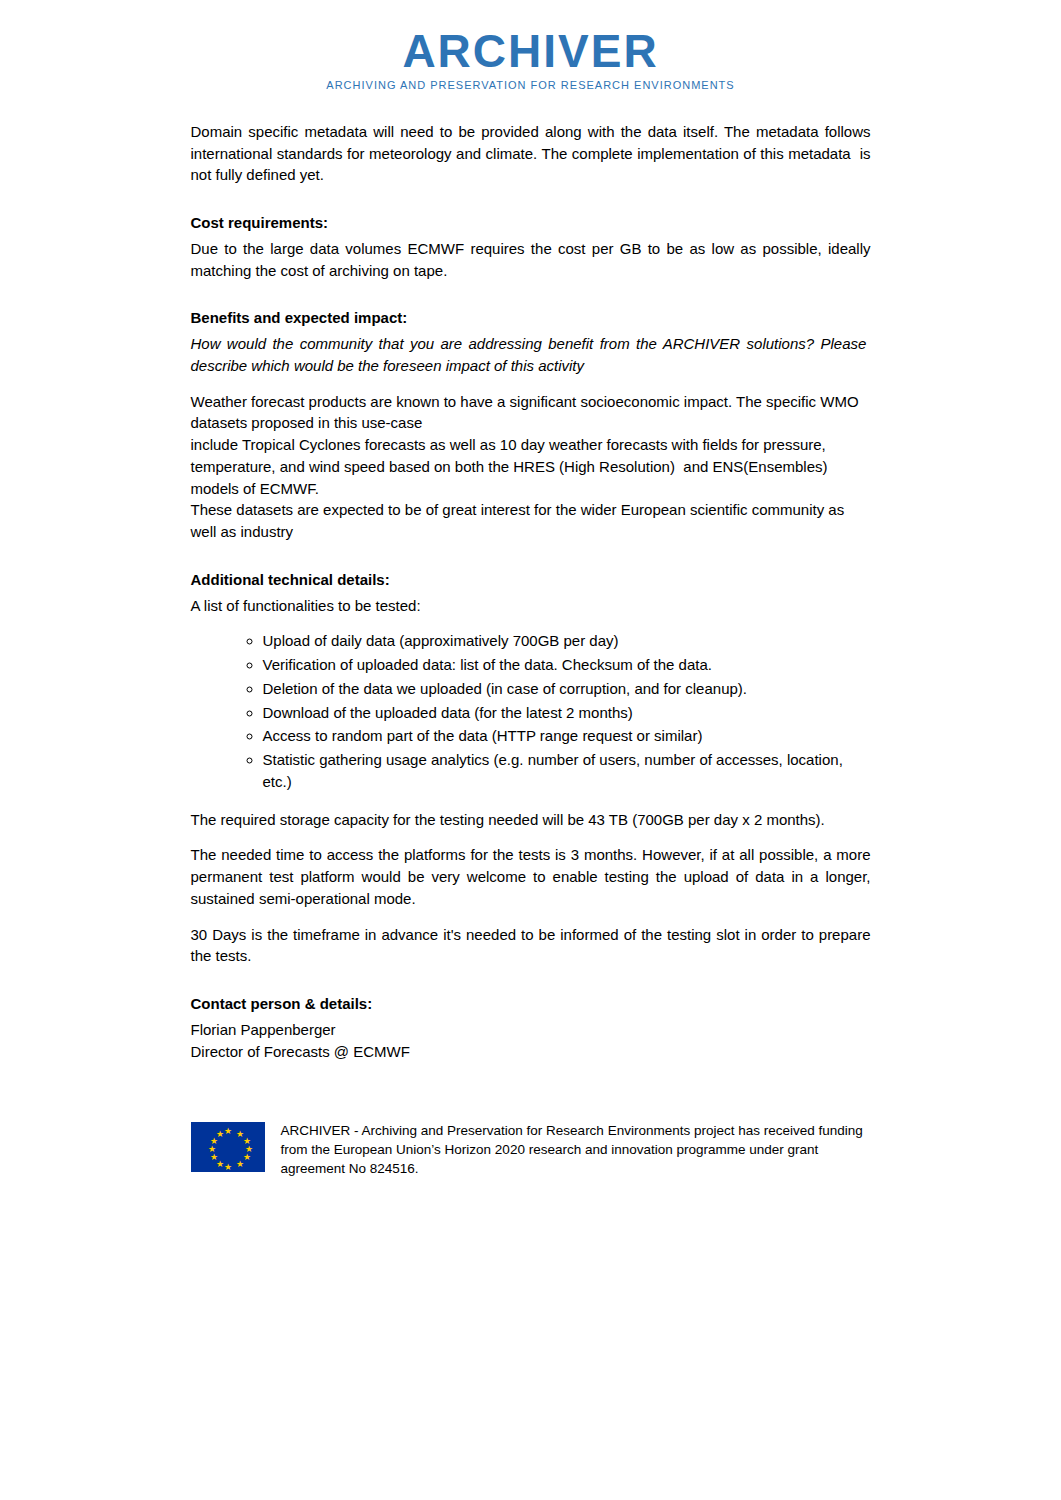ARCHIVER
ARCHIVING AND PRESERVATION FOR RESEARCH ENVIRONMENTS
Domain specific metadata will need to be provided along with the data itself. The metadata follows international standards for meteorology and climate. The complete implementation of this metadata is not fully defined yet.
Cost requirements:
Due to the large data volumes ECMWF requires the cost per GB to be as low as possible, ideally matching the cost of archiving on tape.
Benefits and expected impact:
How would the community that you are addressing benefit from the ARCHIVER solutions? Please describe which would be the foreseen impact of this activity
Weather forecast products are known to have a significant socioeconomic impact. The specific WMO datasets proposed in this use-case
include Tropical Cyclones forecasts as well as 10 day weather forecasts with fields for pressure, temperature, and wind speed based on both the HRES (High Resolution) and ENS(Ensembles) models of ECMWF.
These datasets are expected to be of great interest for the wider European scientific community as well as industry
Additional technical details:
A list of functionalities to be tested:
Upload of daily data (approximatively 700GB per day)
Verification of uploaded data: list of the data. Checksum of the data.
Deletion of the data we uploaded (in case of corruption, and for cleanup).
Download of the uploaded data (for the latest 2 months)
Access to random part of the data (HTTP range request or similar)
Statistic gathering usage analytics (e.g. number of users, number of accesses, location, etc.)
The required storage capacity for the testing needed will be 43 TB (700GB per day x 2 months).
The needed time to access the platforms for the tests is 3 months. However, if at all possible, a more permanent test platform would be very welcome to enable testing the upload of data in a longer, sustained semi-operational mode.
30 Days is the timeframe in advance it's needed to be informed of the testing slot in order to prepare the tests.
Contact person & details:
Florian Pappenberger
Director of Forecasts @ ECMWF
★ ★ ★ ★ ★ ★ ★ ★ ★ ★ ★ ★
ARCHIVER - Archiving and Preservation for Research Environments project has received funding from the European Union’s Horizon 2020 research and innovation programme under grant agreement No 824516.